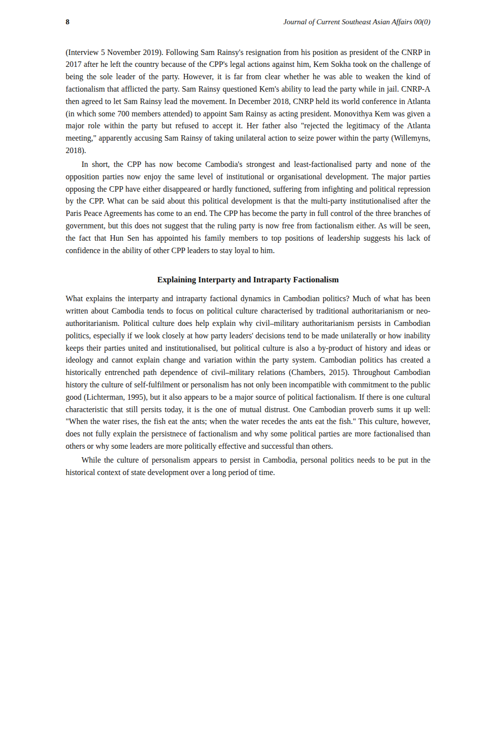8 Journal of Current Southeast Asian Affairs 00(0)
(Interview 5 November 2019). Following Sam Rainsy's resignation from his position as president of the CNRP in 2017 after he left the country because of the CPP's legal actions against him, Kem Sokha took on the challenge of being the sole leader of the party. However, it is far from clear whether he was able to weaken the kind of factionalism that afflicted the party. Sam Rainsy questioned Kem's ability to lead the party while in jail. CNRP-A then agreed to let Sam Rainsy lead the movement. In December 2018, CNRP held its world conference in Atlanta (in which some 700 members attended) to appoint Sam Rainsy as acting president. Monovithya Kem was given a major role within the party but refused to accept it. Her father also "rejected the legitimacy of the Atlanta meeting," apparently accusing Sam Rainsy of taking unilateral action to seize power within the party (Willemyns, 2018).
In short, the CPP has now become Cambodia's strongest and least-factionalised party and none of the opposition parties now enjoy the same level of institutional or organisational development. The major parties opposing the CPP have either disappeared or hardly functioned, suffering from infighting and political repression by the CPP. What can be said about this political development is that the multi-party institutionalised after the Paris Peace Agreements has come to an end. The CPP has become the party in full control of the three branches of government, but this does not suggest that the ruling party is now free from factionalism either. As will be seen, the fact that Hun Sen has appointed his family members to top positions of leadership suggests his lack of confidence in the ability of other CPP leaders to stay loyal to him.
Explaining Interparty and Intraparty Factionalism
What explains the interparty and intraparty factional dynamics in Cambodian politics? Much of what has been written about Cambodia tends to focus on political culture characterised by traditional authoritarianism or neo-authoritarianism. Political culture does help explain why civil–military authoritarianism persists in Cambodian politics, especially if we look closely at how party leaders' decisions tend to be made unilaterally or how inability keeps their parties united and institutionalised, but political culture is also a by-product of history and ideas or ideology and cannot explain change and variation within the party system. Cambodian politics has created a historically entrenched path dependence of civil–military relations (Chambers, 2015). Throughout Cambodian history the culture of self-fulfilment or personalism has not only been incompatible with commitment to the public good (Lichterman, 1995), but it also appears to be a major source of political factionalism. If there is one cultural characteristic that still persits today, it is the one of mutual distrust. One Cambodian proverb sums it up well: "When the water rises, the fish eat the ants; when the water recedes the ants eat the fish." This culture, however, does not fully explain the persistnece of factionalism and why some political parties are more factionalised than others or why some leaders are more politically effective and successful than others.
While the culture of personalism appears to persist in Cambodia, personal politics needs to be put in the historical context of state development over a long period of time.